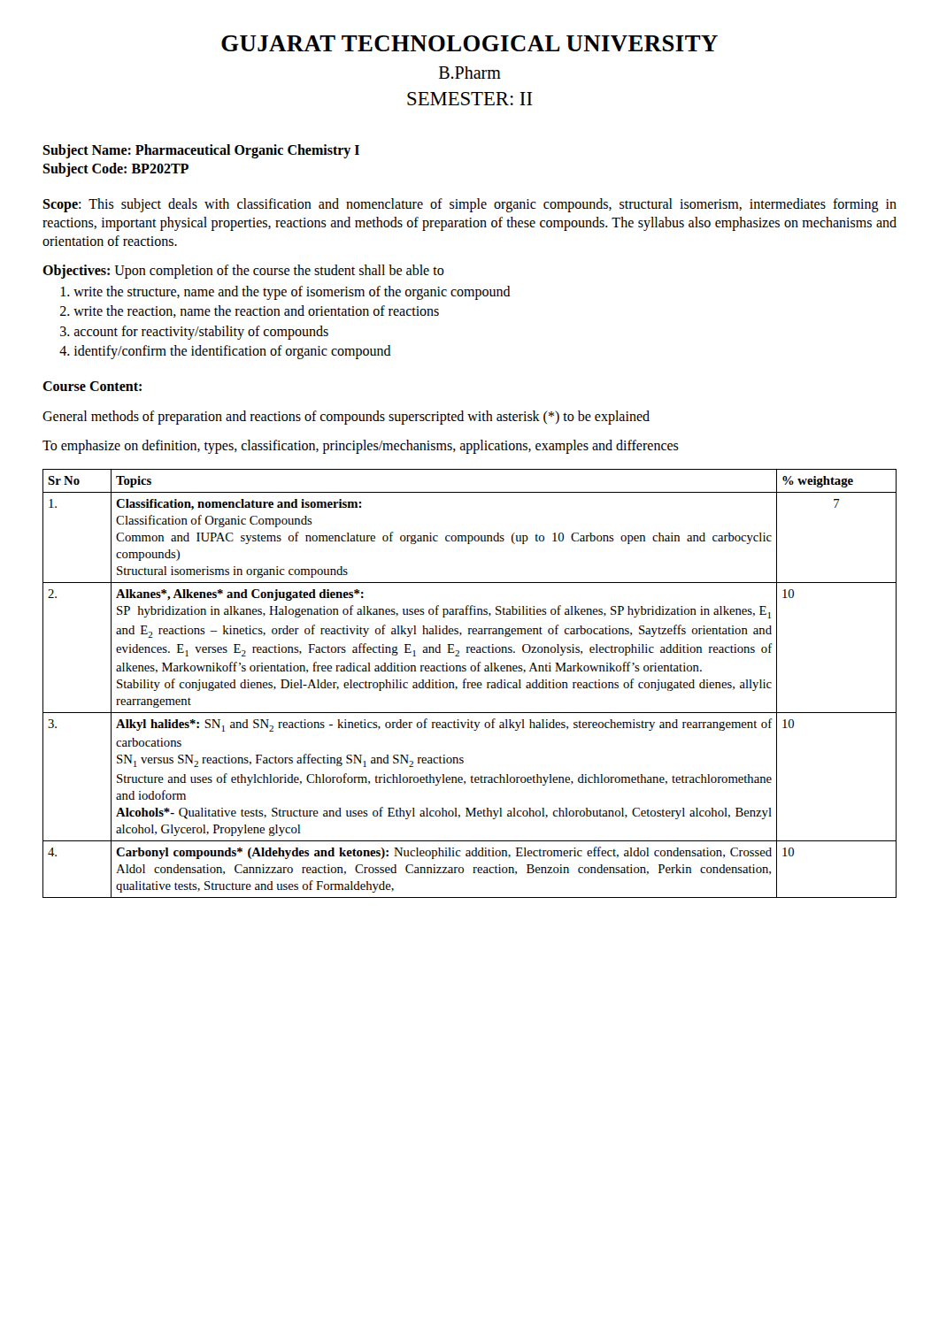GUJARAT TECHNOLOGICAL UNIVERSITY
B.Pharm
SEMESTER: II
Subject Name: Pharmaceutical Organic Chemistry I
Subject Code: BP202TP
Scope: This subject deals with classification and nomenclature of simple organic compounds, structural isomerism, intermediates forming in reactions, important physical properties, reactions and methods of preparation of these compounds. The syllabus also emphasizes on mechanisms and orientation of reactions.
Objectives: Upon completion of the course the student shall be able to
write the structure, name and the type of isomerism of the organic compound
write the reaction, name the reaction and orientation of reactions
account for reactivity/stability of compounds
identify/confirm the identification of organic compound
Course Content:
General methods of preparation and reactions of compounds superscripted with asterisk (*) to be explained
To emphasize on definition, types, classification, principles/mechanisms, applications, examples and differences
| Sr No | Topics | % weightage |
| --- | --- | --- |
| 1. | Classification, nomenclature and isomerism: Classification of Organic Compounds Common and IUPAC systems of nomenclature of organic compounds (up to 10 Carbons open chain and carbocyclic compounds) Structural isomerisms in organic compounds | 7 |
| 2. | Alkanes*, Alkenes* and Conjugated dienes*: SP hybridization in alkanes, Halogenation of alkanes, uses of paraffins, Stabilities of alkenes, SP hybridization in alkenes, E 1 and E 2 reactions – kinetics, order of reactivity of alkyl halides, rearrangement of carbocations, Saytzeffs orientation and evidences. E 1 verses E 2 reactions, Factors affecting E 1 and E 2 reactions. Ozonolysis, electrophilic addition reactions of alkenes, Markownikoff’s orientation, free radical addition reactions of alkenes, Anti Markownikoff’s orientation. Stability of conjugated dienes, Diel-Alder, electrophilic addition, free radical addition reactions of conjugated dienes, allylic rearrangement | 10 |
| 3. | Alkyl halides*: SN 1 and SN 2 reactions - kinetics, order of reactivity of alkyl halides, stereochemistry and rearrangement of carbocations SN 1 versus SN 2 reactions, Factors affecting SN 1 and SN 2 reactions Structure and uses of ethylchloride, Chloroform, trichloroethylene, tetrachloroethylene, dichloromethane, tetrachloromethane and iodoform Alcohols*- Qualitative tests, Structure and uses of Ethyl alcohol, Methyl alcohol, chlorobutanol, Cetosteryl alcohol, Benzyl alcohol, Glycerol, Propylene glycol | 10 |
| 4. | Carbonyl compounds* (Aldehydes and ketones): Nucleophilic addition, Electromeric effect, aldol condensation, Crossed Aldol condensation, Cannizzaro reaction, Crossed Cannizzaro reaction, Benzoin condensation, Perkin condensation, qualitative tests, Structure and uses of Formaldehyde, | 10 |